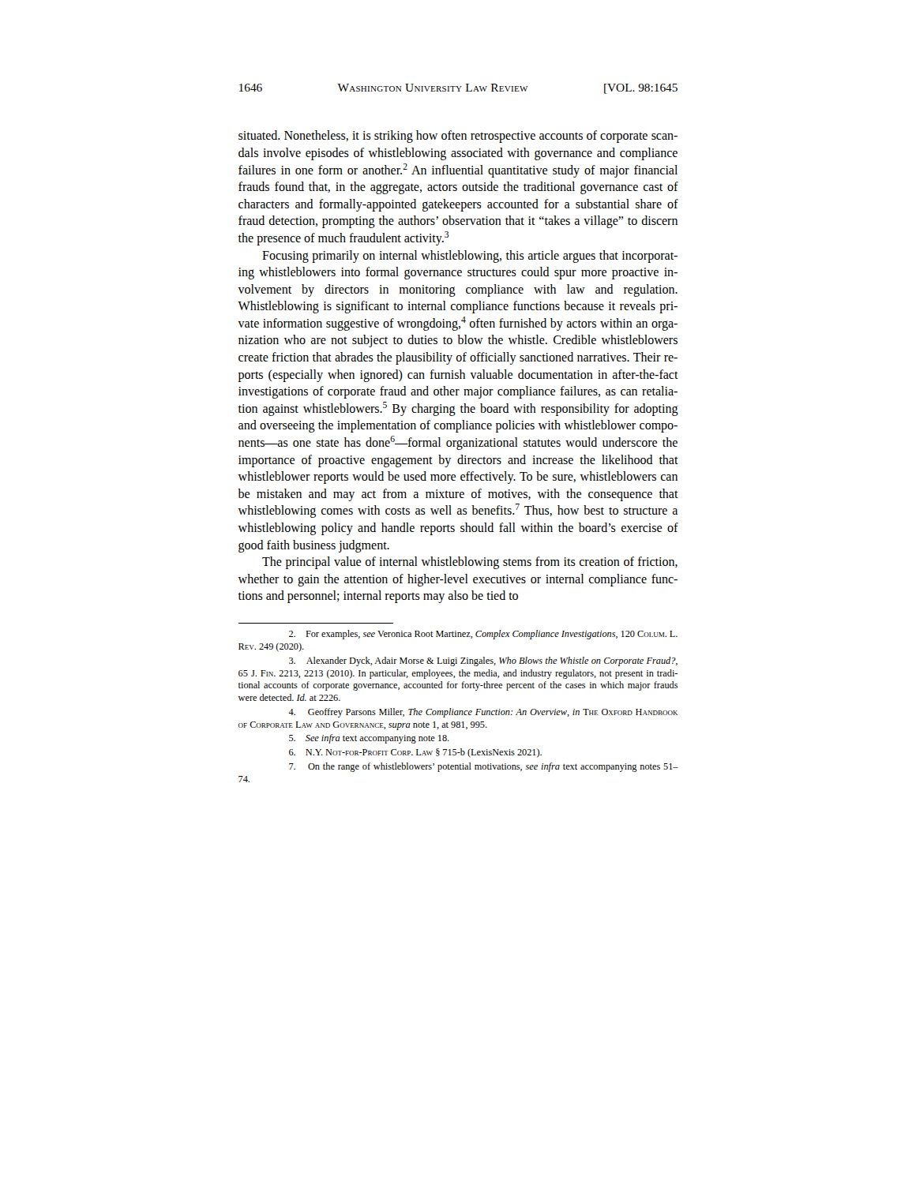1646 Washington University Law Review [VOL. 98:1645
situated. Nonetheless, it is striking how often retrospective accounts of corporate scandals involve episodes of whistleblowing associated with governance and compliance failures in one form or another.2 An influential quantitative study of major financial frauds found that, in the aggregate, actors outside the traditional governance cast of characters and formally-appointed gatekeepers accounted for a substantial share of fraud detection, prompting the authors’ observation that it “takes a village” to discern the presence of much fraudulent activity.3
Focusing primarily on internal whistleblowing, this article argues that incorporating whistleblowers into formal governance structures could spur more proactive involvement by directors in monitoring compliance with law and regulation. Whistleblowing is significant to internal compliance functions because it reveals private information suggestive of wrongdoing,4 often furnished by actors within an organization who are not subject to duties to blow the whistle. Credible whistleblowers create friction that abrades the plausibility of officially sanctioned narratives. Their reports (especially when ignored) can furnish valuable documentation in after-the-fact investigations of corporate fraud and other major compliance failures, as can retaliation against whistleblowers.5 By charging the board with responsibility for adopting and overseeing the implementation of compliance policies with whistleblower components—as one state has done6—formal organizational statutes would underscore the importance of proactive engagement by directors and increase the likelihood that whistleblower reports would be used more effectively. To be sure, whistleblowers can be mistaken and may act from a mixture of motives, with the consequence that whistleblowing comes with costs as well as benefits.7 Thus, how best to structure a whistleblowing policy and handle reports should fall within the board’s exercise of good faith business judgment.
The principal value of internal whistleblowing stems from its creation of friction, whether to gain the attention of higher-level executives or internal compliance functions and personnel; internal reports may also be tied to
2. For examples, see Veronica Root Martinez, Complex Compliance Investigations, 120 Colum. L. Rev. 249 (2020).
3. Alexander Dyck, Adair Morse & Luigi Zingales, Who Blows the Whistle on Corporate Fraud?, 65 J. Fin. 2213, 2213 (2010). In particular, employees, the media, and industry regulators, not present in traditional accounts of corporate governance, accounted for forty-three percent of the cases in which major frauds were detected. Id. at 2226.
4. Geoffrey Parsons Miller, The Compliance Function: An Overview, in The Oxford Handbook of Corporate Law and Governance, supra note 1, at 981, 995.
5. See infra text accompanying note 18.
6. N.Y. Not-for-Profit Corp. Law § 715-b (LexisNexis 2021).
7. On the range of whistleblowers’ potential motivations, see infra text accompanying notes 51–74.